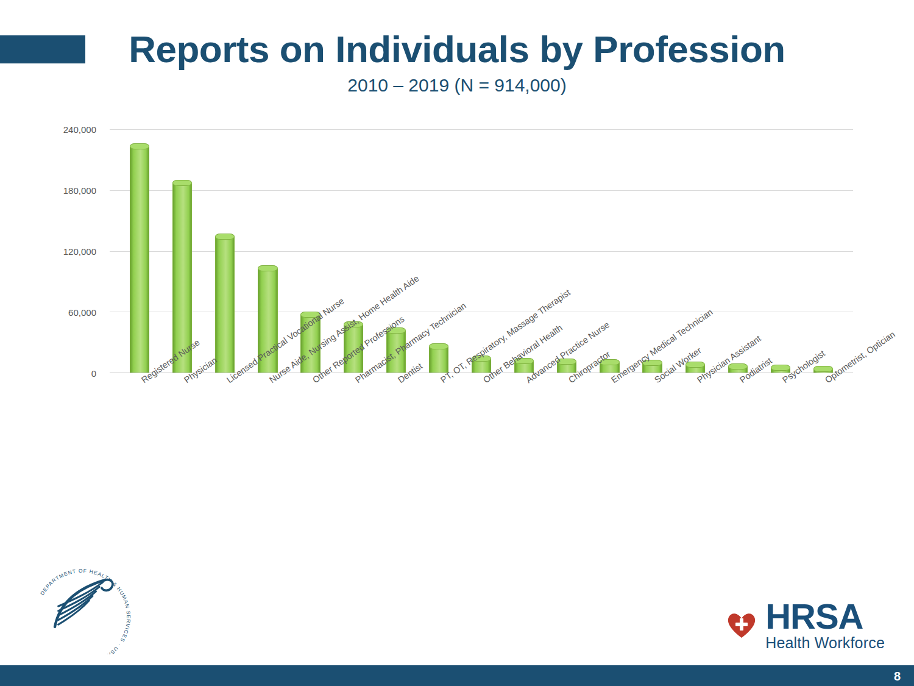Reports on Individuals by Profession
2010 – 2019 (N = 914,000)
240,000 180,000 120,000 60,000 0
Registered Nurse
Physician
Licensed Practical Vocational Nurse
Nurse Aide, Nursing Assist, Home Health Aide
Other Reported Professions
Pharmacist, Pharmacy Technician
Dentist
PT, OT, Respiratory, Massage Therapist
Other Behavioral Health
Advanced Practice Nurse
Chiropractor
Emergency Medical Technician
Social Worker
Physician Assistant
Podiatrist
Psychologist
Optometrist, Optician
DEPARTMENT OF HEALTH & HUMAN SERVICES · USA
HRSA
Health Workforce
8